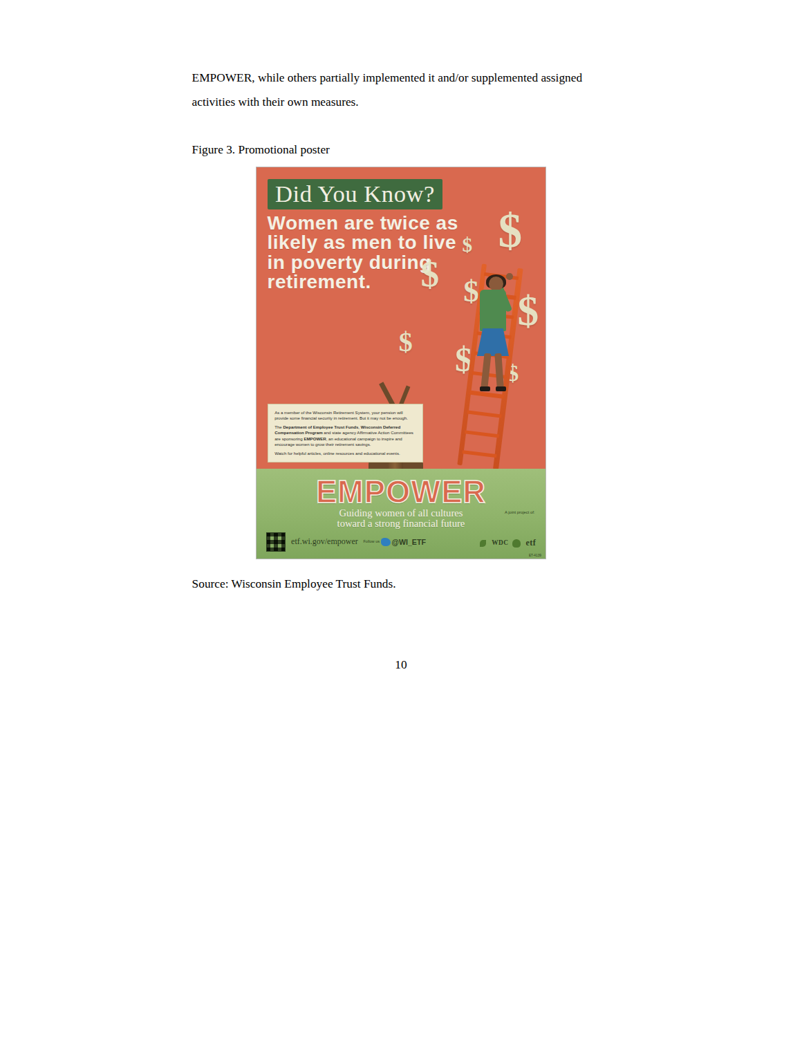EMPOWER, while others partially implemented it and/or supplemented assigned activities with their own measures.
Figure 3. Promotional poster
Did You Know?
Women are twice as likely as men to live in poverty during retirement.
$ $ $ $ $ $ $ $
As a member of the Wisconsin Retirement System, your pension will provide some financial security in retirement. But it may not be enough.
The Department of Employee Trust Funds, Wisconsin Deferred Compensation Program and state agency Affirmative Action Committees are sponsoring EMPOWER, an educational campaign to inspire and encourage women to grow their retirement savings.
Watch for helpful articles, online resources and educational events.
EMPOWER
Guiding women of all cultures
toward a strong financial future
A joint project of:
WDC etf
etf.wi.gov/empower
Follow us @WI_ETF
ET-4139
Source: Wisconsin Employee Trust Funds.
10